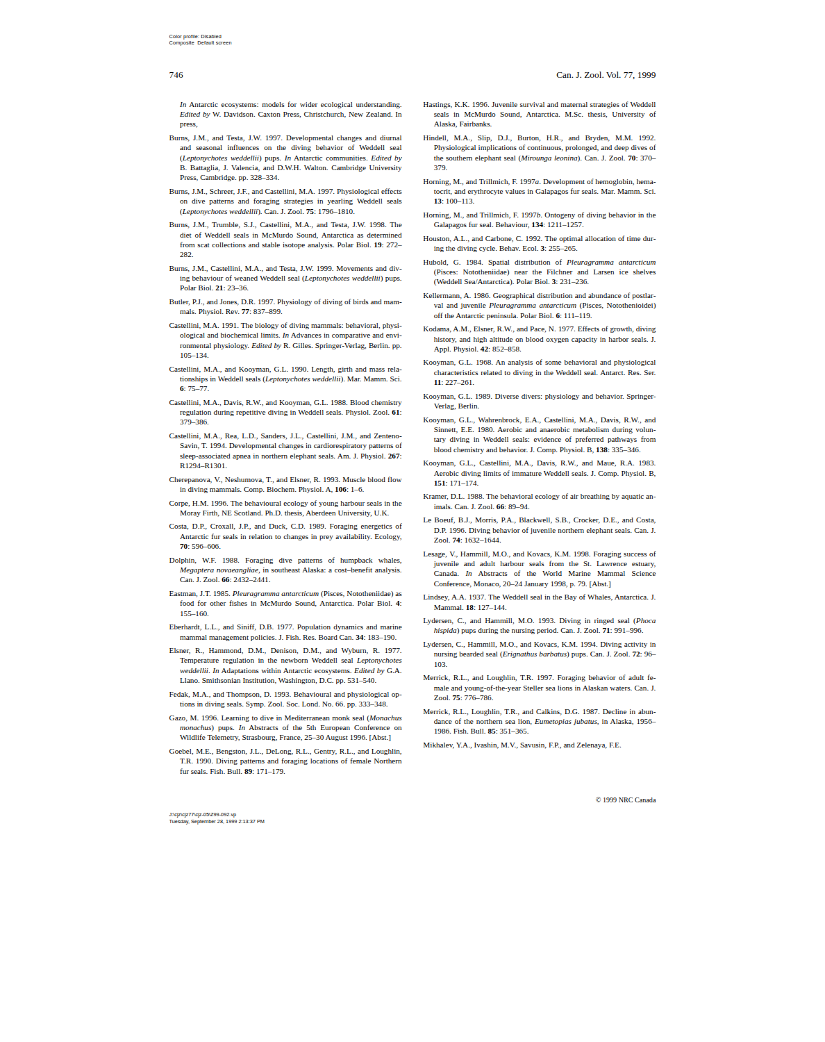Color profile: Disabled
Composite Default screen
746 Can. J. Zool. Vol. 77, 1999
In Antarctic ecosystems: models for wider ecological understanding. Edited by W. Davidson. Caxton Press, Christchurch, New Zealand. In press,
Burns, J.M., and Testa, J.W. 1997. Developmental changes and diurnal and seasonal influences on the diving behavior of Weddell seal (Leptonychotes weddellii) pups. In Antarctic communities. Edited by B. Battaglia, J. Valencia, and D.W.H. Walton. Cambridge University Press, Cambridge. pp. 328–334.
Burns, J.M., Schreer, J.F., and Castellini, M.A. 1997. Physiological effects on dive patterns and foraging strategies in yearling Weddell seals (Leptonychotes weddellii). Can. J. Zool. 75: 1796–1810.
Burns, J.M., Trumble, S.J., Castellini, M.A., and Testa, J.W. 1998. The diet of Weddell seals in McMurdo Sound, Antarctica as determined from scat collections and stable isotope analysis. Polar Biol. 19: 272–282.
Burns, J.M., Castellini, M.A., and Testa, J.W. 1999. Movements and diving behaviour of weaned Weddell seal (Leptonychotes weddellii) pups. Polar Biol. 21: 23–36.
Butler, P.J., and Jones, D.R. 1997. Physiology of diving of birds and mammals. Physiol. Rev. 77: 837–899.
Castellini, M.A. 1991. The biology of diving mammals: behavioral, physiological and biochemical limits. In Advances in comparative and environmental physiology. Edited by R. Gilles. Springer-Verlag, Berlin. pp. 105–134.
Castellini, M.A., and Kooyman, G.L. 1990. Length, girth and mass relationships in Weddell seals (Leptonychotes weddellii). Mar. Mamm. Sci. 6: 75–77.
Castellini, M.A., Davis, R.W., and Kooyman, G.L. 1988. Blood chemistry regulation during repetitive diving in Weddell seals. Physiol. Zool. 61: 379–386.
Castellini, M.A., Rea, L.D., Sanders, J.L., Castellini, J.M., and Zenteno-Savin, T. 1994. Developmental changes in cardiorespiratory patterns of sleep-associated apnea in northern elephant seals. Am. J. Physiol. 267: R1294–R1301.
Cherepanova, V., Neshumova, T., and Elsner, R. 1993. Muscle blood flow in diving mammals. Comp. Biochem. Physiol. A, 106: 1–6.
Corpe, H.M. 1996. The behavioural ecology of young harbour seals in the Moray Firth, NE Scotland. Ph.D. thesis, Aberdeen University, U.K.
Costa, D.P., Croxall, J.P., and Duck, C.D. 1989. Foraging energetics of Antarctic fur seals in relation to changes in prey availability. Ecology, 70: 596–606.
Dolphin, W.F. 1988. Foraging dive patterns of humpback whales, Megaptera novaeangliae, in southeast Alaska: a cost–benefit analysis. Can. J. Zool. 66: 2432–2441.
Eastman, J.T. 1985. Pleuragramma antarcticum (Pisces, Nototheniidae) as food for other fishes in McMurdo Sound, Antarctica. Polar Biol. 4: 155–160.
Eberhardt, L.L., and Siniff, D.B. 1977. Population dynamics and marine mammal management policies. J. Fish. Res. Board Can. 34: 183–190.
Elsner, R., Hammond, D.M., Denison, D.M., and Wyburn, R. 1977. Temperature regulation in the newborn Weddell seal Leptonychotes weddellii. In Adaptations within Antarctic ecosystems. Edited by G.A. Llano. Smithsonian Institution, Washington, D.C. pp. 531–540.
Fedak, M.A., and Thompson, D. 1993. Behavioural and physiological options in diving seals. Symp. Zool. Soc. Lond. No. 66. pp. 333–348.
Gazo, M. 1996. Learning to dive in Mediterranean monk seal (Monachus monachus) pups. In Abstracts of the 5th European Conference on Wildlife Telemetry, Strasbourg, France, 25–30 August 1996. [Abst.]
Goebel, M.E., Bengston, J.L., DeLong, R.L., Gentry, R.L., and Loughlin, T.R. 1990. Diving patterns and foraging locations of female Northern fur seals. Fish. Bull. 89: 171–179.
Hastings, K.K. 1996. Juvenile survival and maternal strategies of Weddell seals in McMurdo Sound, Antarctica. M.Sc. thesis, University of Alaska, Fairbanks.
Hindell, M.A., Slip, D.J., Burton, H.R., and Bryden, M.M. 1992. Physiological implications of continuous, prolonged, and deep dives of the southern elephant seal (Mirounga leonina). Can. J. Zool. 70: 370–379.
Horning, M., and Trillmich, F. 1997a. Development of hemoglobin, hematocrit, and erythrocyte values in Galapagos fur seals. Mar. Mamm. Sci. 13: 100–113.
Horning, M., and Trillmich, F. 1997b. Ontogeny of diving behavior in the Galapagos fur seal. Behaviour, 134: 1211–1257.
Houston, A.L., and Carbone, C. 1992. The optimal allocation of time during the diving cycle. Behav. Ecol. 3: 255–265.
Hubold, G. 1984. Spatial distribution of Pleuragramma antarcticum (Pisces: Nototheniidae) near the Filchner and Larsen ice shelves (Weddell Sea/Antarctica). Polar Biol. 3: 231–236.
Kellermann, A. 1986. Geographical distribution and abundance of postlarval and juvenile Pleuragramma antarcticum (Pisces, Notothenioidei) off the Antarctic peninsula. Polar Biol. 6: 111–119.
Kodama, A.M., Elsner, R.W., and Pace, N. 1977. Effects of growth, diving history, and high altitude on blood oxygen capacity in harbor seals. J. Appl. Physiol. 42: 852–858.
Kooyman, G.L. 1968. An analysis of some behavioral and physiological characteristics related to diving in the Weddell seal. Antarct. Res. Ser. 11: 227–261.
Kooyman, G.L. 1989. Diverse divers: physiology and behavior. Springer-Verlag, Berlin.
Kooyman, G.L., Wahrenbrock, E.A., Castellini, M.A., Davis, R.W., and Sinnett, E.E. 1980. Aerobic and anaerobic metabolism during voluntary diving in Weddell seals: evidence of preferred pathways from blood chemistry and behavior. J. Comp. Physiol. B, 138: 335–346.
Kooyman, G.L., Castellini, M.A., Davis, R.W., and Maue, R.A. 1983. Aerobic diving limits of immature Weddell seals. J. Comp. Physiol. B, 151: 171–174.
Kramer, D.L. 1988. The behavioral ecology of air breathing by aquatic animals. Can. J. Zool. 66: 89–94.
Le Boeuf, B.J., Morris, P.A., Blackwell, S.B., Crocker, D.E., and Costa, D.P. 1996. Diving behavior of juvenile northern elephant seals. Can. J. Zool. 74: 1632–1644.
Lesage, V., Hammill, M.O., and Kovacs, K.M. 1998. Foraging success of juvenile and adult harbour seals from the St. Lawrence estuary, Canada. In Abstracts of the World Marine Mammal Science Conference, Monaco, 20–24 January 1998, p. 79. [Abst.]
Lindsey, A.A. 1937. The Weddell seal in the Bay of Whales, Antarctica. J. Mammal. 18: 127–144.
Lydersen, C., and Hammill, M.O. 1993. Diving in ringed seal (Phoca hispida) pups during the nursing period. Can. J. Zool. 71: 991–996.
Lydersen, C., Hammill, M.O., and Kovacs, K.M. 1994. Diving activity in nursing bearded seal (Erignathus barbatus) pups. Can. J. Zool. 72: 96–103.
Merrick, R.L., and Loughlin, T.R. 1997. Foraging behavior of adult female and young-of-the-year Steller sea lions in Alaskan waters. Can. J. Zool. 75: 776–786.
Merrick, R.L., Loughlin, T.R., and Calkins, D.G. 1987. Decline in abundance of the northern sea lion, Eumetopias jubatus, in Alaska, 1956–1986. Fish. Bull. 85: 351–365.
Mikhalev, Y.A., Ivashin, M.V., Savusin, F.P., and Zelenaya, F.E.
© 1999 NRC Canada
J:\cjz\cjz77\cjz-05\Z99-092.vp
Tuesday, September 28, 1999 2:13:37 PM